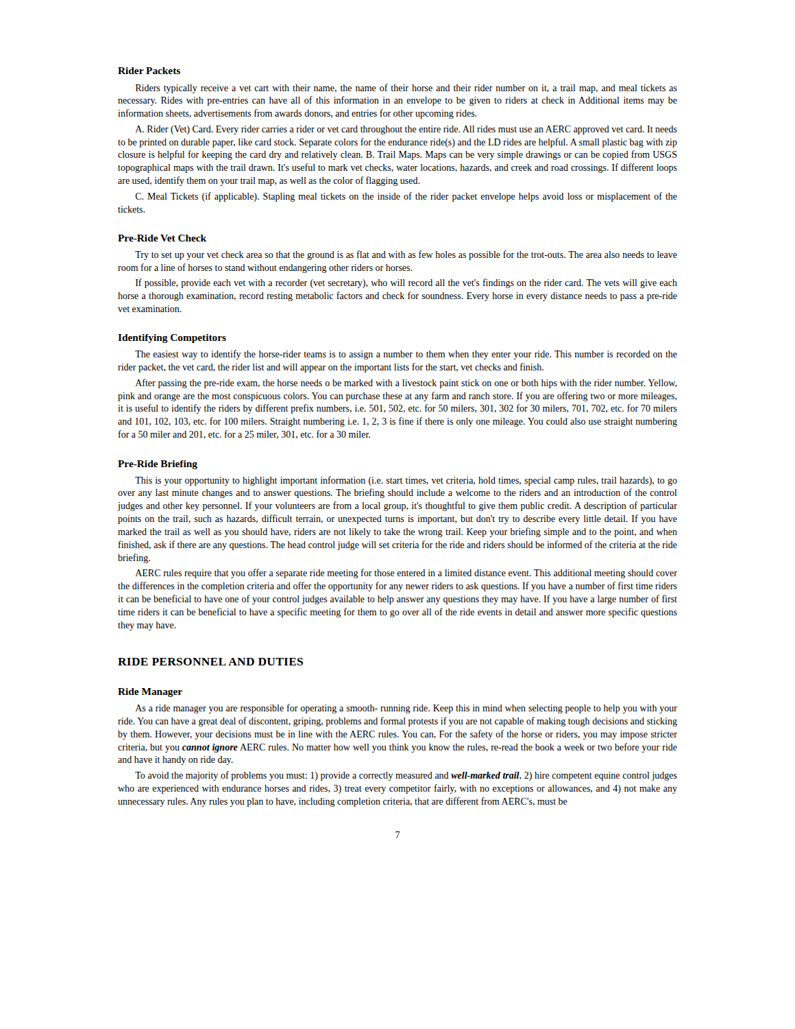Rider Packets
Riders typically receive a vet cart with their name, the name of their horse and their rider number on it, a trail map, and meal tickets as necessary. Rides with pre-entries can have all of this information in an envelope to be given to riders at check in Additional items may be information sheets, advertisements from awards donors, and entries for other upcoming rides.
A. Rider (Vet) Card. Every rider carries a rider or vet card throughout the entire ride. All rides must use an AERC approved vet card. It needs to be printed on durable paper, like card stock. Separate colors for the endurance ride(s) and the LD rides are helpful. A small plastic bag with zip closure is helpful for keeping the card dry and relatively clean. B. Trail Maps. Maps can be very simple drawings or can be copied from USGS topographical maps with the trail drawn. It's useful to mark vet checks, water locations, hazards, and creek and road crossings. If different loops are used, identify them on your trail map, as well as the color of flagging used.
C. Meal Tickets (if applicable). Stapling meal tickets on the inside of the rider packet envelope helps avoid loss or misplacement of the tickets.
Pre-Ride Vet Check
Try to set up your vet check area so that the ground is as flat and with as few holes as possible for the trot-outs. The area also needs to leave room for a line of horses to stand without endangering other riders or horses.
If possible, provide each vet with a recorder (vet secretary), who will record all the vet's findings on the rider card. The vets will give each horse a thorough examination, record resting metabolic factors and check for soundness. Every horse in every distance needs to pass a pre-ride vet examination.
Identifying Competitors
The easiest way to identify the horse-rider teams is to assign a number to them when they enter your ride. This number is recorded on the rider packet, the vet card, the rider list and will appear on the important lists for the start, vet checks and finish.
After passing the pre-ride exam, the horse needs o be marked with a livestock paint stick on one or both hips with the rider number. Yellow, pink and orange are the most conspicuous colors. You can purchase these at any farm and ranch store. If you are offering two or more mileages, it is useful to identify the riders by different prefix numbers, i.e. 501, 502, etc. for 50 milers, 301, 302 for 30 milers, 701, 702, etc. for 70 milers and 101, 102, 103, etc. for 100 milers. Straight numbering i.e. 1, 2, 3 is fine if there is only one mileage. You could also use straight numbering for a 50 miler and 201, etc. for a 25 miler, 301, etc. for a 30 miler.
Pre-Ride Briefing
This is your opportunity to highlight important information (i.e. start times, vet criteria, hold times, special camp rules, trail hazards), to go over any last minute changes and to answer questions. The briefing should include a welcome to the riders and an introduction of the control judges and other key personnel. If your volunteers are from a local group, it's thoughtful to give them public credit. A description of particular points on the trail, such as hazards, difficult terrain, or unexpected turns is important, but don't try to describe every little detail. If you have marked the trail as well as you should have, riders are not likely to take the wrong trail. Keep your briefing simple and to the point, and when finished, ask if there are any questions. The head control judge will set criteria for the ride and riders should be informed of the criteria at the ride briefing.
AERC rules require that you offer a separate ride meeting for those entered in a limited distance event. This additional meeting should cover the differences in the completion criteria and offer the opportunity for any newer riders to ask questions. If you have a number of first time riders it can be beneficial to have one of your control judges available to help answer any questions they may have. If you have a large number of first time riders it can be beneficial to have a specific meeting for them to go over all of the ride events in detail and answer more specific questions they may have.
RIDE PERSONNEL AND DUTIES
Ride Manager
As a ride manager you are responsible for operating a smooth- running ride. Keep this in mind when selecting people to help you with your ride. You can have a great deal of discontent, griping, problems and formal protests if you are not capable of making tough decisions and sticking by them. However, your decisions must be in line with the AERC rules. You can, For the safety of the horse or riders, you may impose stricter criteria, but you cannot ignore AERC rules. No matter how well you think you know the rules, re-read the book a week or two before your ride and have it handy on ride day.
To avoid the majority of problems you must: 1) provide a correctly measured and well-marked trail, 2) hire competent equine control judges who are experienced with endurance horses and rides, 3) treat every competitor fairly, with no exceptions or allowances, and 4) not make any unnecessary rules. Any rules you plan to have, including completion criteria, that are different from AERC's, must be
7